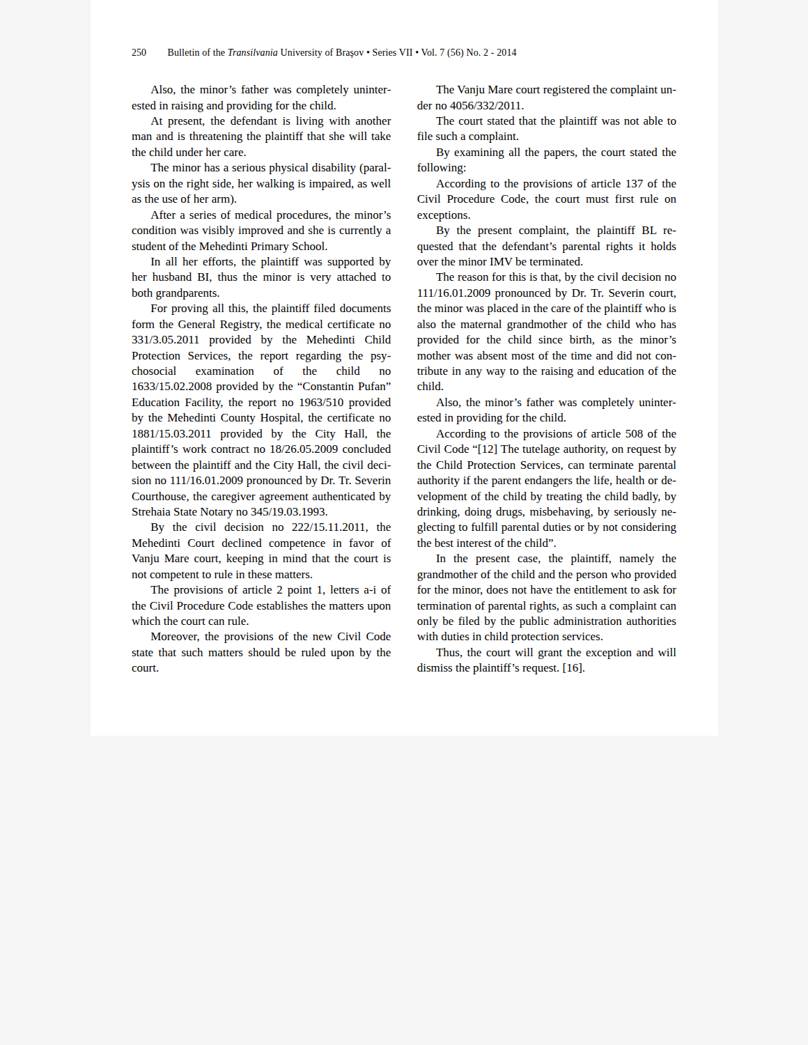250 Bulletin of the Transilvania University of Braşov • Series VII • Vol. 7 (56) No. 2 - 2014
Also, the minor’s father was completely uninterested in raising and providing for the child.
At present, the defendant is living with another man and is threatening the plaintiff that she will take the child under her care.
The minor has a serious physical disability (paralysis on the right side, her walking is impaired, as well as the use of her arm).
After a series of medical procedures, the minor’s condition was visibly improved and she is currently a student of the Mehedinti Primary School.
In all her efforts, the plaintiff was supported by her husband BI, thus the minor is very attached to both grandparents.
For proving all this, the plaintiff filed documents form the General Registry, the medical certificate no 331/3.05.2011 provided by the Mehedinti Child Protection Services, the report regarding the psychosocial examination of the child no 1633/15.02.2008 provided by the “Constantin Pufan” Education Facility, the report no 1963/510 provided by the Mehedinti County Hospital, the certificate no 1881/15.03.2011 provided by the City Hall, the plaintiff’s work contract no 18/26.05.2009 concluded between the plaintiff and the City Hall, the civil decision no 111/16.01.2009 pronounced by Dr. Tr. Severin Courthouse, the caregiver agreement authenticated by Strehaia State Notary no 345/19.03.1993.
By the civil decision no 222/15.11.2011, the Mehedinti Court declined competence in favor of Vanju Mare court, keeping in mind that the court is not competent to rule in these matters.
The provisions of article 2 point 1, letters a-i of the Civil Procedure Code establishes the matters upon which the court can rule.
Moreover, the provisions of the new Civil Code state that such matters should be ruled upon by the court.
The Vanju Mare court registered the complaint under no 4056/332/2011.
The court stated that the plaintiff was not able to file such a complaint.
By examining all the papers, the court stated the following:
According to the provisions of article 137 of the Civil Procedure Code, the court must first rule on exceptions.
By the present complaint, the plaintiff BL requested that the defendant’s parental rights it holds over the minor IMV be terminated.
The reason for this is that, by the civil decision no 111/16.01.2009 pronounced by Dr. Tr. Severin court, the minor was placed in the care of the plaintiff who is also the maternal grandmother of the child who has provided for the child since birth, as the minor’s mother was absent most of the time and did not contribute in any way to the raising and education of the child.
Also, the minor’s father was completely uninterested in providing for the child.
According to the provisions of article 508 of the Civil Code “[12] The tutelage authority, on request by the Child Protection Services, can terminate parental authority if the parent endangers the life, health or development of the child by treating the child badly, by drinking, doing drugs, misbehaving, by seriously neglecting to fulfill parental duties or by not considering the best interest of the child”.
In the present case, the plaintiff, namely the grandmother of the child and the person who provided for the minor, does not have the entitlement to ask for termination of parental rights, as such a complaint can only be filed by the public administration authorities with duties in child protection services.
Thus, the court will grant the exception and will dismiss the plaintiff’s request. [16].